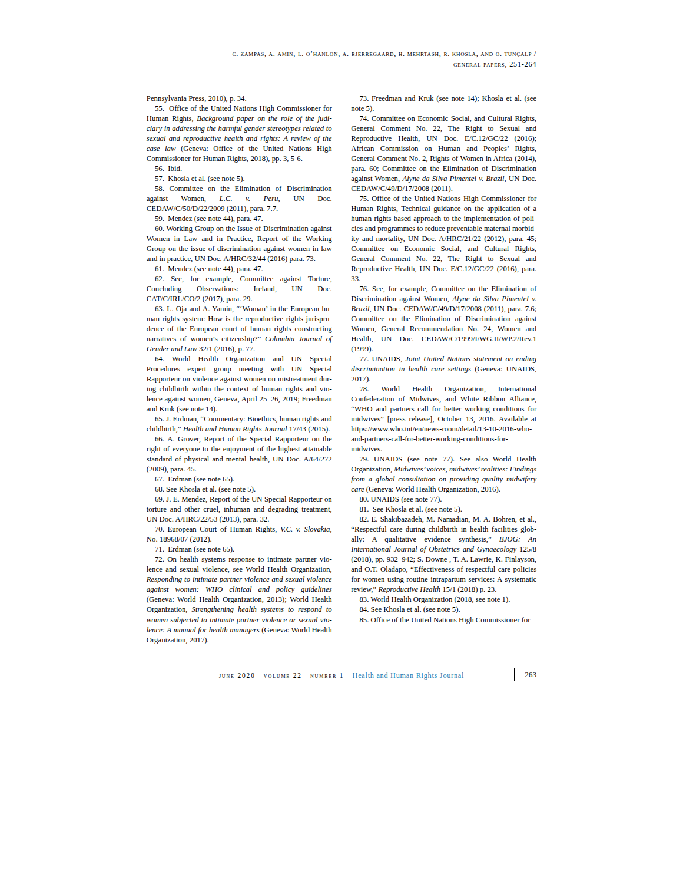c. zampas, a. amin, l. o’hanlon, a. bjerregaard, h. mehrtash, r. khosla, and ö. tunçalp / general papers, 251-264
Pennsylvania Press, 2010), p. 34.
55. Office of the United Nations High Commissioner for Human Rights, Background paper on the role of the judiciary in addressing the harmful gender stereotypes related to sexual and reproductive health and rights: A review of the case law (Geneva: Office of the United Nations High Commissioner for Human Rights, 2018), pp. 3, 5-6.
56. Ibid.
57. Khosla et al. (see note 5).
58. Committee on the Elimination of Discrimination against Women, L.C. v. Peru, UN Doc. CEDAW/C/50/D/22/2009 (2011), para. 7.7.
59. Mendez (see note 44), para. 47.
60. Working Group on the Issue of Discrimination against Women in Law and in Practice, Report of the Working Group on the issue of discrimination against women in law and in practice, UN Doc. A/HRC/32/44 (2016) para. 73.
61. Mendez (see note 44), para. 47.
62. See, for example, Committee against Torture, Concluding Observations: Ireland, UN Doc. CAT/C/IRL/CO/2 (2017), para. 29.
63. L. Oja and A. Yamin, “‘Woman’ in the European human rights system: How is the reproductive rights jurisprudence of the European court of human rights constructing narratives of women’s citizenship?” Columbia Journal of Gender and Law 32/1 (2016), p. 77.
64. World Health Organization and UN Special Procedures expert group meeting with UN Special Rapporteur on violence against women on mistreatment during childbirth within the context of human rights and violence against women, Geneva, April 25–26, 2019; Freedman and Kruk (see note 14).
65. J. Erdman, “Commentary: Bioethics, human rights and childbirth,” Health and Human Rights Journal 17/43 (2015).
66. A. Grover, Report of the Special Rapporteur on the right of everyone to the enjoyment of the highest attainable standard of physical and mental health, UN Doc. A/64/272 (2009), para. 45.
67. Erdman (see note 65).
68. See Khosla et al. (see note 5).
69. J. E. Mendez, Report of the UN Special Rapporteur on torture and other cruel, inhuman and degrading treatment, UN Doc. A/HRC/22/53 (2013), para. 32.
70. European Court of Human Rights, V.C. v. Slovakia, No. 18968/07 (2012).
71. Erdman (see note 65).
72. On health systems response to intimate partner violence and sexual violence, see World Health Organization, Responding to intimate partner violence and sexual violence against women: WHO clinical and policy guidelines (Geneva: World Health Organization, 2013); World Health Organization, Strengthening health systems to respond to women subjected to intimate partner violence or sexual violence: A manual for health managers (Geneva: World Health Organization, 2017).
73. Freedman and Kruk (see note 14); Khosla et al. (see note 5).
74. Committee on Economic Social, and Cultural Rights, General Comment No. 22, The Right to Sexual and Reproductive Health, UN Doc. E/C.12/GC/22 (2016); African Commission on Human and Peoples’ Rights, General Comment No. 2, Rights of Women in Africa (2014), para. 60; Committee on the Elimination of Discrimination against Women, Alyne da Silva Pimentel v. Brazil, UN Doc. CEDAW/C/49/D/17/2008 (2011).
75. Office of the United Nations High Commissioner for Human Rights, Technical guidance on the application of a human rights-based approach to the implementation of policies and programmes to reduce preventable maternal morbidity and mortality, UN Doc. A/HRC/21/22 (2012), para. 45; Committee on Economic Social, and Cultural Rights, General Comment No. 22, The Right to Sexual and Reproductive Health, UN Doc. E/C.12/GC/22 (2016), para. 33.
76. See, for example, Committee on the Elimination of Discrimination against Women, Alyne da Silva Pimentel v. Brazil, UN Doc. CEDAW/C/49/D/17/2008 (2011), para. 7.6; Committee on the Elimination of Discrimination against Women, General Recommendation No. 24, Women and Health, UN Doc. CEDAW/C/1999/I/WG.II/WP.2/Rev.1 (1999).
77. UNAIDS, Joint United Nations statement on ending discrimination in health care settings (Geneva: UNAIDS, 2017).
78. World Health Organization, International Confederation of Midwives, and White Ribbon Alliance, “WHO and partners call for better working conditions for midwives” [press release], October 13, 2016. Available at https://www.who.int/en/news-room/detail/13-10-2016-who-and-partners-call-for-better-working-conditions-for-midwives.
79. UNAIDS (see note 77). See also World Health Organization, Midwives’ voices, midwives’ realities: Findings from a global consultation on providing quality midwifery care (Geneva: World Health Organization, 2016).
80. UNAIDS (see note 77).
81. See Khosla et al. (see note 5).
82. E. Shakibazadeh, M. Namadian, M. A. Bohren, et al., “Respectful care during childbirth in health facilities globally: A qualitative evidence synthesis,” BJOG: An International Journal of Obstetrics and Gynaecology 125/8 (2018), pp. 932–942; S. Downe , T. A. Lawrie, K. Finlayson, and O.T. Oladapo, “Effectiveness of respectful care policies for women using routine intrapartum services: A systematic review,” Reproductive Health 15/1 (2018) p. 23.
83. World Health Organization (2018, see note 1).
84. See Khosla et al. (see note 5).
85. Office of the United Nations High Commissioner for
june 2020 volume 22 number 1 Health and Human Rights Journal
263